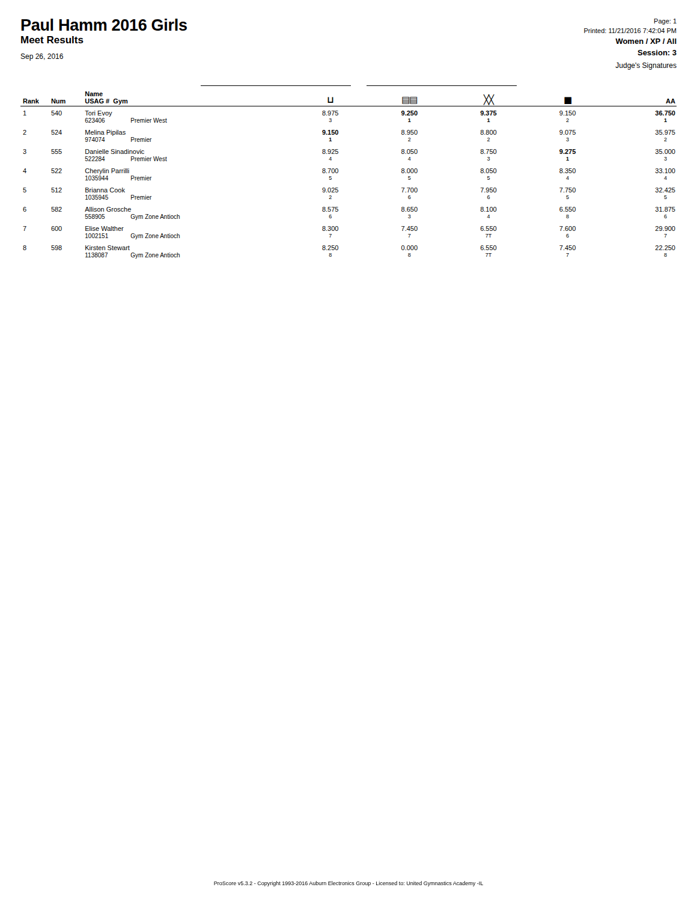Paul Hamm 2016 Girls
Meet Results
Sep 26, 2016
Page: 1
Printed: 11/21/2016 7:42:04 PM
Women / XP / All
Session: 3
Judge's Signatures
| Rank | Num | Name USAG # Gym | ⊔ | ▤▤ | ╳╳ | ■ | AA |
| --- | --- | --- | --- | --- | --- | --- | --- |
| 1 | 540 | Tori Evoy 623406 Premier West | 8.975 3 | 9.250 1 | 9.375 1 | 9.150 2 | 36.750 1 |
| 2 | 524 | Melina Pipilas 974074 Premier | 9.150 1 | 8.950 2 | 8.800 2 | 9.075 3 | 35.975 2 |
| 3 | 555 | Danielle Sinadinovic 522284 Premier West | 8.925 4 | 8.050 4 | 8.750 3 | 9.275 1 | 35.000 3 |
| 4 | 522 | Cherylin Parrilli 1035944 Premier | 8.700 5 | 8.000 5 | 8.050 5 | 8.350 4 | 33.100 4 |
| 5 | 512 | Brianna Cook 1035945 Premier | 9.025 2 | 7.700 6 | 7.950 6 | 7.750 5 | 32.425 5 |
| 6 | 582 | Allison Grosche 558905 Gym Zone Antioch | 8.575 6 | 8.650 3 | 8.100 4 | 6.550 8 | 31.875 6 |
| 7 | 600 | Elise Walther 1002151 Gym Zone Antioch | 8.300 7 | 7.450 7 | 6.550 7T | 7.600 6 | 29.900 7 |
| 8 | 598 | Kirsten Stewart 1138087 Gym Zone Antioch | 8.250 8 | 0.000 8 | 6.550 7T | 7.450 7 | 22.250 8 |
ProScore v5.3.2 - Copyright 1993-2016 Auburn Electronics Group - Licensed to: United Gymnastics Academy -IL